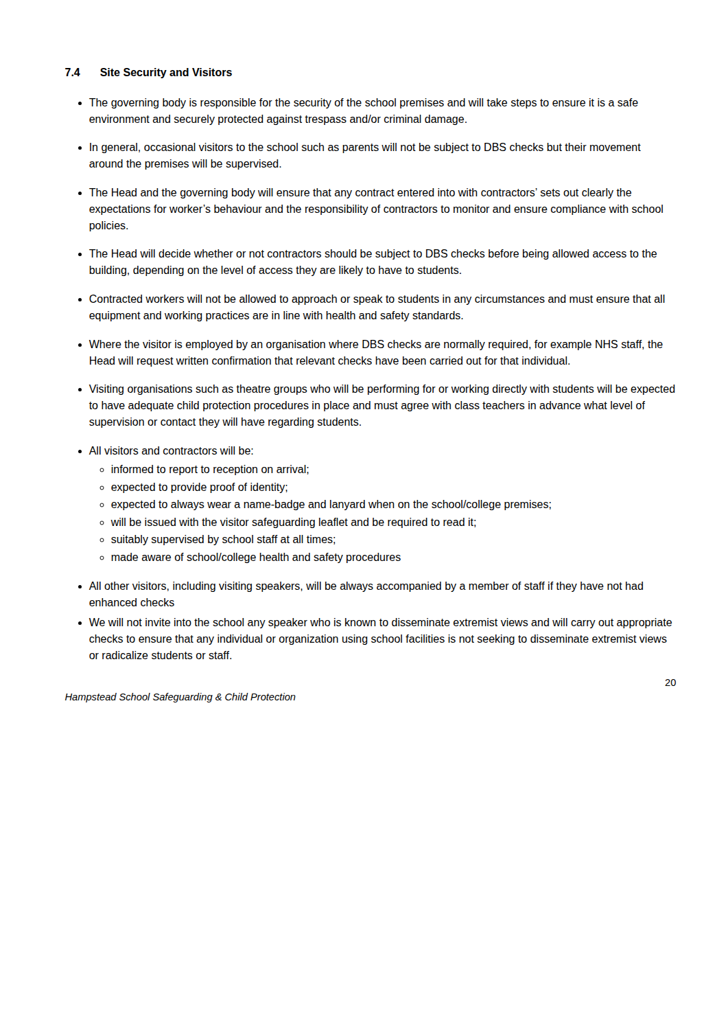7.4 Site Security and Visitors
The governing body is responsible for the security of the school premises and will take steps to ensure it is a safe environment and securely protected against trespass and/or criminal damage.
In general, occasional visitors to the school such as parents will not be subject to DBS checks but their movement around the premises will be supervised.
The Head and the governing body will ensure that any contract entered into with contractors’ sets out clearly the expectations for worker’s behaviour and the responsibility of contractors to monitor and ensure compliance with school policies.
The Head will decide whether or not contractors should be subject to DBS checks before being allowed access to the building, depending on the level of access they are likely to have to students.
Contracted workers will not be allowed to approach or speak to students in any circumstances and must ensure that all equipment and working practices are in line with health and safety standards.
Where the visitor is employed by an organisation where DBS checks are normally required, for example NHS staff, the Head will request written confirmation that relevant checks have been carried out for that individual.
Visiting organisations such as theatre groups who will be performing for or working directly with students will be expected to have adequate child protection procedures in place and must agree with class teachers in advance what level of supervision or contact they will have regarding students.
All visitors and contractors will be:
informed to report to reception on arrival;
expected to provide proof of identity;
expected to always wear a name-badge and lanyard when on the school/college premises;
will be issued with the visitor safeguarding leaflet and be required to read it;
suitably supervised by school staff at all times;
made aware of school/college health and safety procedures
All other visitors, including visiting speakers, will be always accompanied by a member of staff if they have not had enhanced checks
We will not invite into the school any speaker who is known to disseminate extremist views and will carry out appropriate checks to ensure that any individual or organization using school facilities is not seeking to disseminate extremist views or radicalize students or staff.
Hampstead School Safeguarding & Child Protection 20